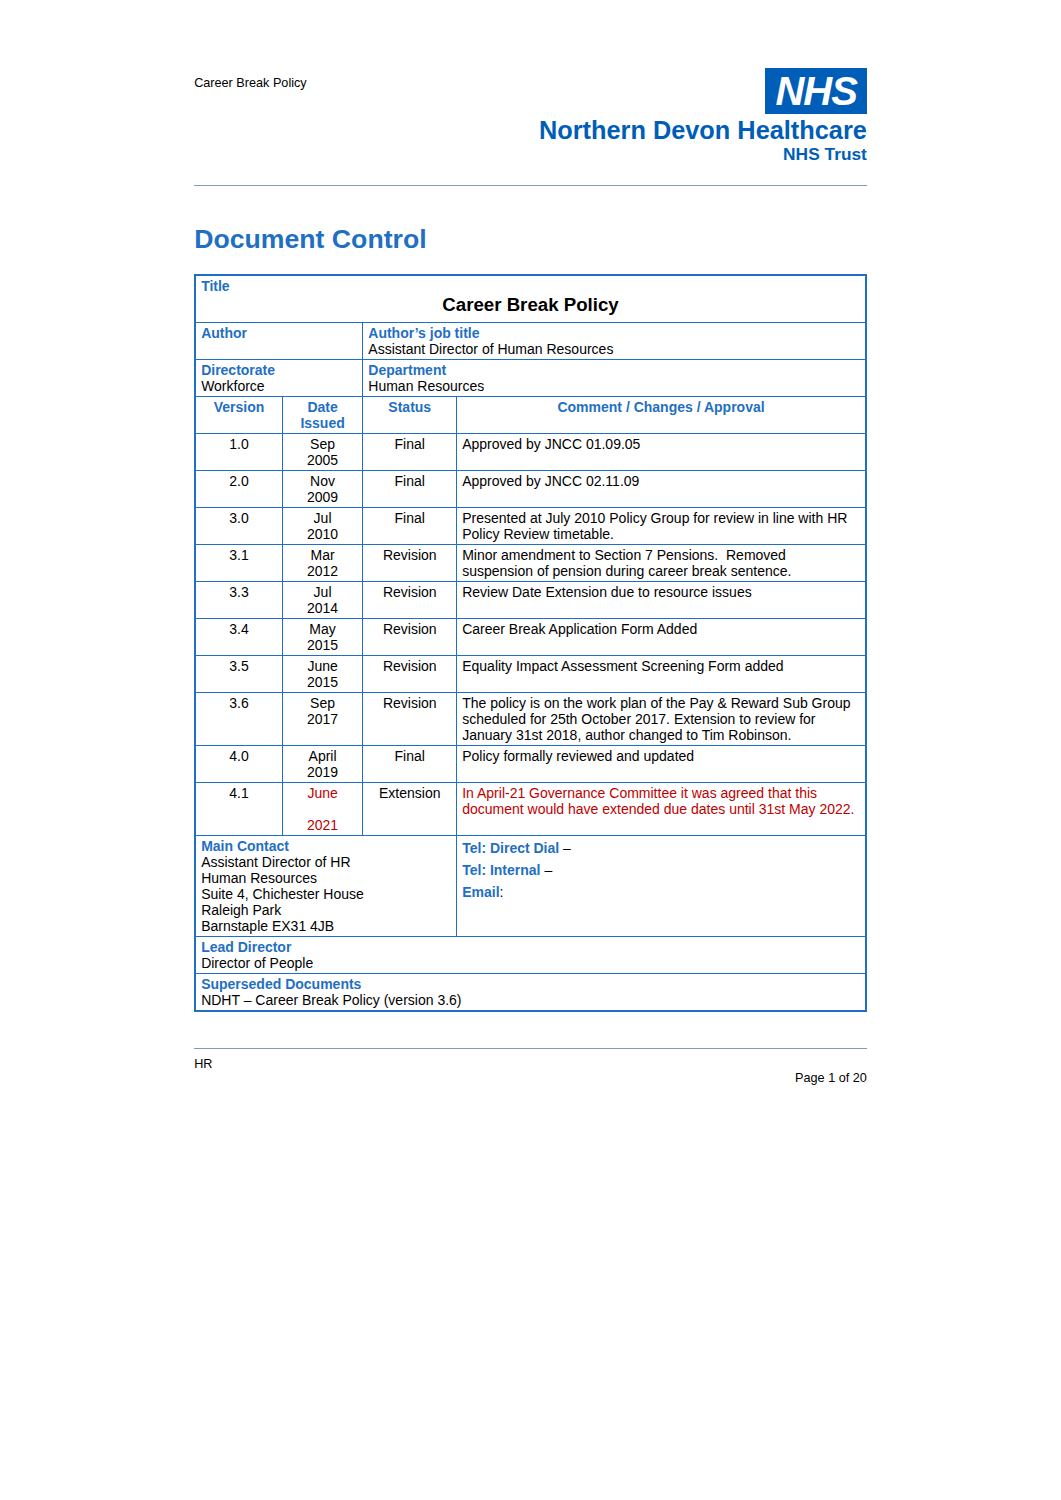Career Break Policy
NHS
Northern Devon Healthcare
NHS Trust
Document Control
| Title Career Break Policy |
| Author | Author’s job title Assistant Director of Human Resources |
| Directorate Workforce | Department Human Resources |
| Version | Date Issued | Status | Comment / Changes / Approval |
| 1.0 | Sep 2005 | Final | Approved by JNCC 01.09.05 |
| 2.0 | Nov 2009 | Final | Approved by JNCC 02.11.09 |
| 3.0 | Jul 2010 | Final | Presented at July 2010 Policy Group for review in line with HR Policy Review timetable. |
| 3.1 | Mar 2012 | Revision | Minor amendment to Section 7 Pensions. Removed suspension of pension during career break sentence. |
| 3.3 | Jul 2014 | Revision | Review Date Extension due to resource issues |
| 3.4 | May 2015 | Revision | Career Break Application Form Added |
| 3.5 | June 2015 | Revision | Equality Impact Assessment Screening Form added |
| 3.6 | Sep 2017 | Revision | The policy is on the work plan of the Pay & Reward Sub Group scheduled for 25th October 2017. Extension to review for January 31st 2018, author changed to Tim Robinson. |
| 4.0 | April 2019 | Final | Policy formally reviewed and updated |
| 4.1 | June 2021 | Extension | In April-21 Governance Committee it was agreed that this document would have extended due dates until 31st May 2022. |
| Main Contact Assistant Director of HR Human Resources Suite 4, Chichester House Raleigh Park Barnstaple EX31 4JB | Tel: Direct Dial – Tel: Internal – Email : |
| Lead Director Director of People |
| Superseded Documents NDHT – Career Break Policy (version 3.6) |
HR
Page 1 of 20